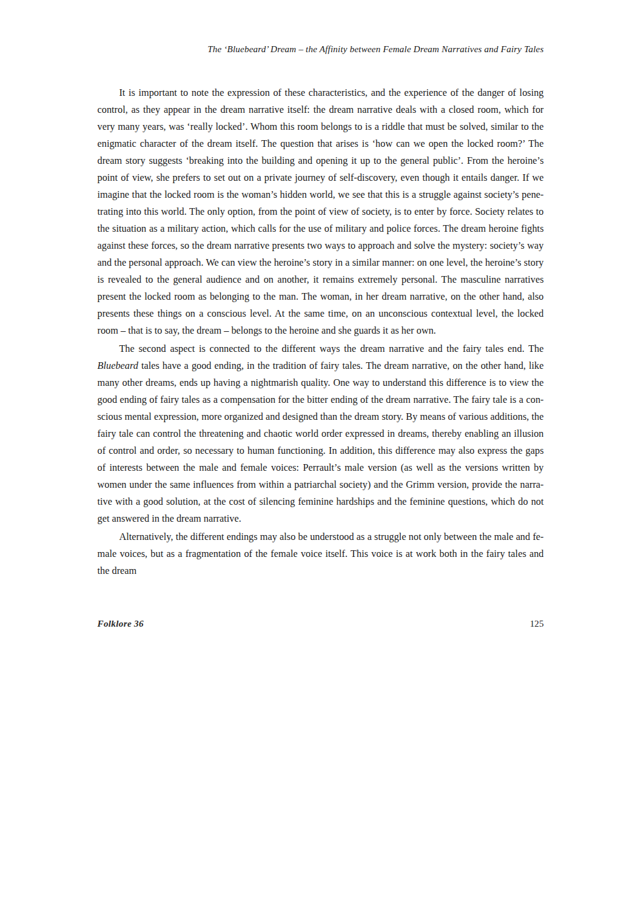The ‘Bluebeard’ Dream – the Affinity between Female Dream Narratives and Fairy Tales
It is important to note the expression of these characteristics, and the experience of the danger of losing control, as they appear in the dream narrative itself: the dream narrative deals with a closed room, which for very many years, was ‘really locked’. Whom this room belongs to is a riddle that must be solved, similar to the enigmatic character of the dream itself. The question that arises is ‘how can we open the locked room?’ The dream story suggests ‘breaking into the building and opening it up to the general public’. From the heroine’s point of view, she prefers to set out on a private journey of self-discovery, even though it entails danger. If we imagine that the locked room is the woman’s hidden world, we see that this is a struggle against society’s penetrating into this world. The only option, from the point of view of society, is to enter by force. Society relates to the situation as a military action, which calls for the use of military and police forces. The dream heroine fights against these forces, so the dream narrative presents two ways to approach and solve the mystery: society’s way and the personal approach. We can view the heroine’s story in a similar manner: on one level, the heroine’s story is revealed to the general audience and on another, it remains extremely personal. The masculine narratives present the locked room as belonging to the man. The woman, in her dream narrative, on the other hand, also presents these things on a conscious level. At the same time, on an unconscious contextual level, the locked room – that is to say, the dream – belongs to the heroine and she guards it as her own.
The second aspect is connected to the different ways the dream narrative and the fairy tales end. The Bluebeard tales have a good ending, in the tradition of fairy tales. The dream narrative, on the other hand, like many other dreams, ends up having a nightmarish quality. One way to understand this difference is to view the good ending of fairy tales as a compensation for the bitter ending of the dream narrative. The fairy tale is a conscious mental expression, more organized and designed than the dream story. By means of various additions, the fairy tale can control the threatening and chaotic world order expressed in dreams, thereby enabling an illusion of control and order, so necessary to human functioning. In addition, this difference may also express the gaps of interests between the male and female voices: Perrault’s male version (as well as the versions written by women under the same influences from within a patriarchal society) and the Grimm version, provide the narrative with a good solution, at the cost of silencing feminine hardships and the feminine questions, which do not get answered in the dream narrative.
Alternatively, the different endings may also be understood as a struggle not only between the male and female voices, but as a fragmentation of the female voice itself. This voice is at work both in the fairy tales and the dream
Folklore 36 125